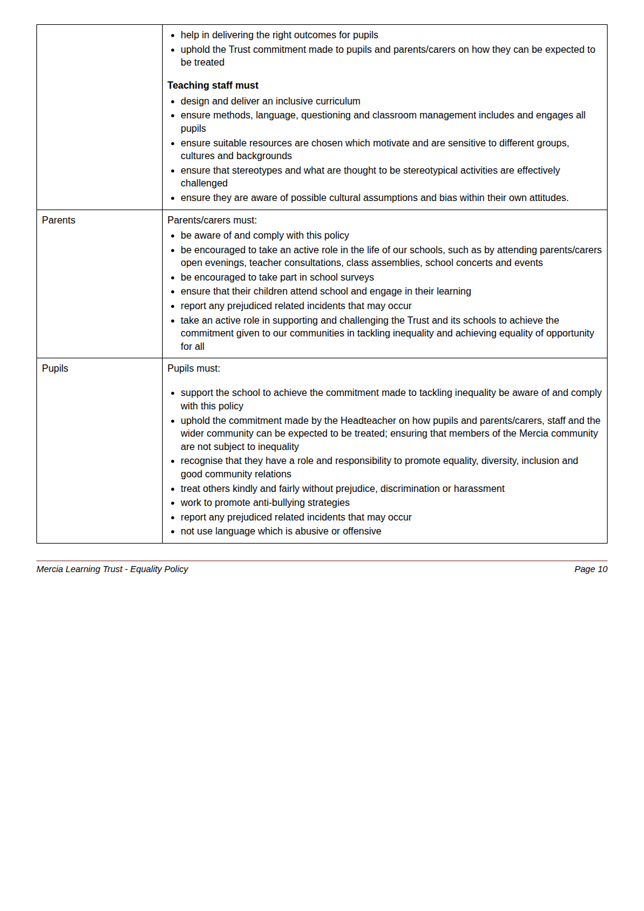| | help in delivering the right outcomes for pupils uphold the Trust commitment made to pupils and parents/carers on how they can be expected to be treated Teaching staff must design and deliver an inclusive curriculum ensure methods, language, questioning and classroom management includes and engages all pupils ensure suitable resources are chosen which motivate and are sensitive to different groups, cultures and backgrounds ensure that stereotypes and what are thought to be stereotypical activities are effectively challenged ensure they are aware of possible cultural assumptions and bias within their own attitudes. |
| Parents | Parents/carers must: be aware of and comply with this policy be encouraged to take an active role in the life of our schools, such as by attending parents/carers open evenings, teacher consultations, class assemblies, school concerts and events be encouraged to take part in school surveys ensure that their children attend school and engage in their learning report any prejudiced related incidents that may occur take an active role in supporting and challenging the Trust and its schools to achieve the commitment given to our communities in tackling inequality and achieving equality of opportunity for all |
| Pupils | Pupils must: support the school to achieve the commitment made to tackling inequality be aware of and comply with this policy uphold the commitment made by the Headteacher on how pupils and parents/carers, staff and the wider community can be expected to be treated; ensuring that members of the Mercia community are not subject to inequality recognise that they have a role and responsibility to promote equality, diversity, inclusion and good community relations treat others kindly and fairly without prejudice, discrimination or harassment work to promote anti-bullying strategies report any prejudiced related incidents that may occur not use language which is abusive or offensive |
Mercia Learning Trust - Equality Policy
Page 10